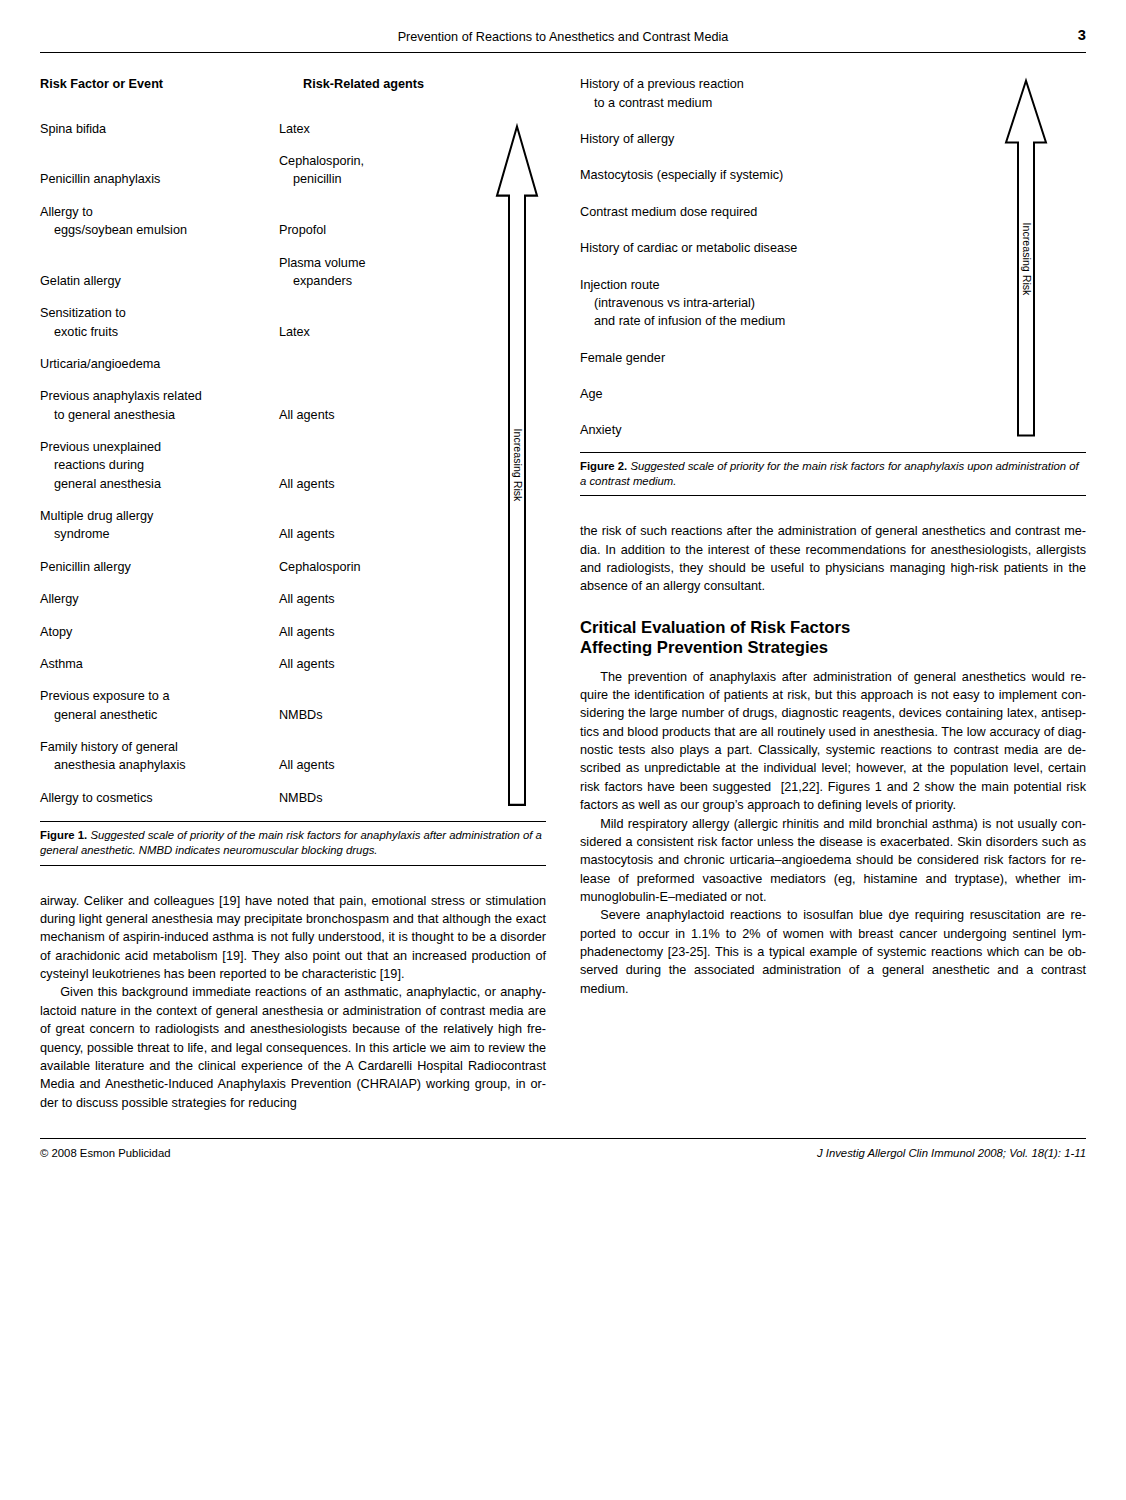Prevention of Reactions to Anesthetics and Contrast Media
3
Risk Factor or Event
Risk-Related agents
Spina bifida
Latex
Penicillin anaphylaxis
Cephalosporin,penicillin
Allergy toeggs/soybean emulsion
Propofol
Gelatin allergy
Plasma volumeexpanders
Sensitization toexotic fruits
Latex
Urticaria/angioedema
Previous anaphylaxis relatedto general anesthesia
All agents
Previous unexplainedreactions during general anesthesia
All agents
Multiple drug allergysyndrome
All agents
Penicillin allergy
Cephalosporin
Allergy
All agents
Atopy
All agents
Asthma
All agents
Previous exposure to ageneral anesthetic
NMBDs
Family history of generalanesthesia anaphylaxis
All agents
Allergy to cosmetics
NMBDs
Increasing Risk
Figure 1. Suggested scale of priority of the main risk factors for anaphylaxis after administration of a general anesthetic. NMBD indicates neuromuscular blocking drugs.
airway. Celiker and colleagues [19] have noted that pain, emotional stress or stimulation during light general anesthesia may precipitate bronchospasm and that although the exact mechanism of aspirin-induced asthma is not fully understood, it is thought to be a disorder of arachidonic acid metabolism [19]. They also point out that an increased production of cysteinyl leukotrienes has been reported to be characteristic [19].
Given this background immediate reactions of an asthmatic, anaphylactic, or anaphylactoid nature in the context of general anesthesia or administration of contrast media are of great concern to radiologists and anesthesiologists because of the relatively high frequency, possible threat to life, and legal consequences. In this article we aim to review the available literature and the clinical experience of the A Cardarelli Hospital Radiocontrast Media and Anesthetic-Induced Anaphylaxis Prevention (CHRAIAP) working group, in order to discuss possible strategies for reducing
History of a previous reactionto a contrast medium
History of allergy
Mastocytosis (especially if systemic)
Contrast medium dose required
History of cardiac or metabolic disease
Injection route(intravenous vs intra-arterial) and rate of infusion of the medium
Female gender
Age
Anxiety
Increasing Risk
Figure 2. Suggested scale of priority for the main risk factors for anaphylaxis upon administration of a contrast medium.
the risk of such reactions after the administration of general anesthetics and contrast media. In addition to the interest of these recommendations for anesthesiologists, allergists and radiologists, they should be useful to physicians managing high-risk patients in the absence of an allergy consultant.
Critical Evaluation of Risk Factors
Affecting Prevention Strategies
The prevention of anaphylaxis after administration of general anesthetics would require the identification of patients at risk, but this approach is not easy to implement considering the large number of drugs, diagnostic reagents, devices containing latex, antiseptics and blood products that are all routinely used in anesthesia. The low accuracy of diagnostic tests also plays a part. Classically, systemic reactions to contrast media are described as unpredictable at the individual level; however, at the population level, certain risk factors have been suggested [21,22]. Figures 1 and 2 show the main potential risk factors as well as our group’s approach to defining levels of priority.
Mild respiratory allergy (allergic rhinitis and mild bronchial asthma) is not usually considered a consistent risk factor unless the disease is exacerbated. Skin disorders such as mastocytosis and chronic urticaria–angioedema should be considered risk factors for release of preformed vasoactive mediators (eg, histamine and tryptase), whether immunoglobulin-E–mediated or not.
Severe anaphylactoid reactions to isosulfan blue dye requiring resuscitation are reported to occur in 1.1% to 2% of women with breast cancer undergoing sentinel lymphadenectomy [23-25]. This is a typical example of systemic reactions which can be observed during the associated administration of a general anesthetic and a contrast medium.
© 2008 Esmon Publicidad
J Investig Allergol Clin Immunol 2008; Vol. 18(1): 1-11